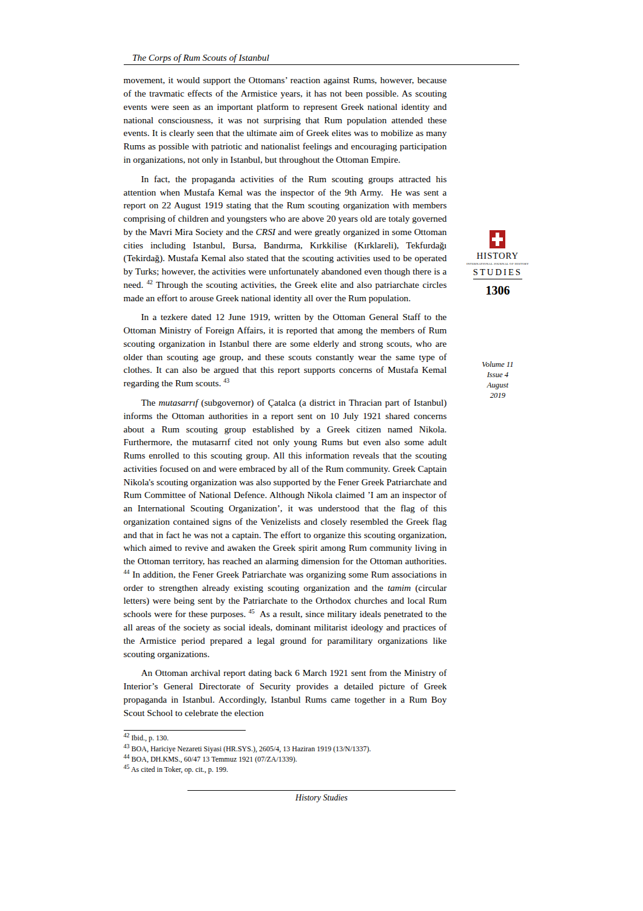The Corps of Rum Scouts of Istanbul
HISTORY
INTERNATIONAL JOURNAL OF HISTORY
STUDIES
1306
Volume 11
Issue 4
August
2019
movement, it would support the Ottomans’ reaction against Rums, however, because of the travmatic effects of the Armistice years, it has not been possible. As scouting events were seen as an important platform to represent Greek national identity and national consciousness, it was not surprising that Rum population attended these events. It is clearly seen that the ultimate aim of Greek elites was to mobilize as many Rums as possible with patriotic and nationalist feelings and encouraging participation in organizations, not only in Istanbul, but throughout the Ottoman Empire.
In fact, the propaganda activities of the Rum scouting groups attracted his attention when Mustafa Kemal was the inspector of the 9th Army. He was sent a report on 22 August 1919 stating that the Rum scouting organization with members comprising of children and youngsters who are above 20 years old are totaly governed by the Mavri Mira Society and the CRSI and were greatly organized in some Ottoman cities including Istanbul, Bursa, Bandırma, Kırkkilise (Kırklareli), Tekfurdağı (Tekirdağ). Mustafa Kemal also stated that the scouting activities used to be operated by Turks; however, the activities were unfortunately abandoned even though there is a need. 42 Through the scouting activities, the Greek elite and also patriarchate circles made an effort to arouse Greek national identity all over the Rum population.
In a tezkere dated 12 June 1919, written by the Ottoman General Staff to the Ottoman Ministry of Foreign Affairs, it is reported that among the members of Rum scouting organization in Istanbul there are some elderly and strong scouts, who are older than scouting age group, and these scouts constantly wear the same type of clothes. It can also be argued that this report supports concerns of Mustafa Kemal regarding the Rum scouts. 43
The mutasarrıf (subgovernor) of Çatalca (a district in Thracian part of Istanbul) informs the Ottoman authorities in a report sent on 10 July 1921 shared concerns about a Rum scouting group established by a Greek citizen named Nikola. Furthermore, the mutasarrıf cited not only young Rums but even also some adult Rums enrolled to this scouting group. All this information reveals that the scouting activities focused on and were embraced by all of the Rum community. Greek Captain Nikola's scouting organization was also supported by the Fener Greek Patriarchate and Rum Committee of National Defence. Although Nikola claimed ’I am an inspector of an International Scouting Organization’, it was understood that the flag of this organization contained signs of the Venizelists and closely resembled the Greek flag and that in fact he was not a captain. The effort to organize this scouting organization, which aimed to revive and awaken the Greek spirit among Rum community living in the Ottoman territory, has reached an alarming dimension for the Ottoman authorities. 44 In addition, the Fener Greek Patriarchate was organizing some Rum associations in order to strengthen already existing scouting organization and the tamim (circular letters) were being sent by the Patriarchate to the Orthodox churches and local Rum schools were for these purposes. 45 As a result, since military ideals penetrated to the all areas of the society as social ideals, dominant militarist ideology and practices of the Armistice period prepared a legal ground for paramilitary organizations like scouting organizations.
An Ottoman archival report dating back 6 March 1921 sent from the Ministry of Interior’s General Directorate of Security provides a detailed picture of Greek propaganda in Istanbul. Accordingly, Istanbul Rums came together in a Rum Boy Scout School to celebrate the election
42 Ibid., p. 130.
43 BOA, Hariciye Nezareti Siyasi (HR.SYS.), 2605/4, 13 Haziran 1919 (13/N/1337).
44 BOA, DH.KMS., 60/47 13 Temmuz 1921 (07/ZA/1339).
45 As cited in Toker, op. cit., p. 199.
History Studies